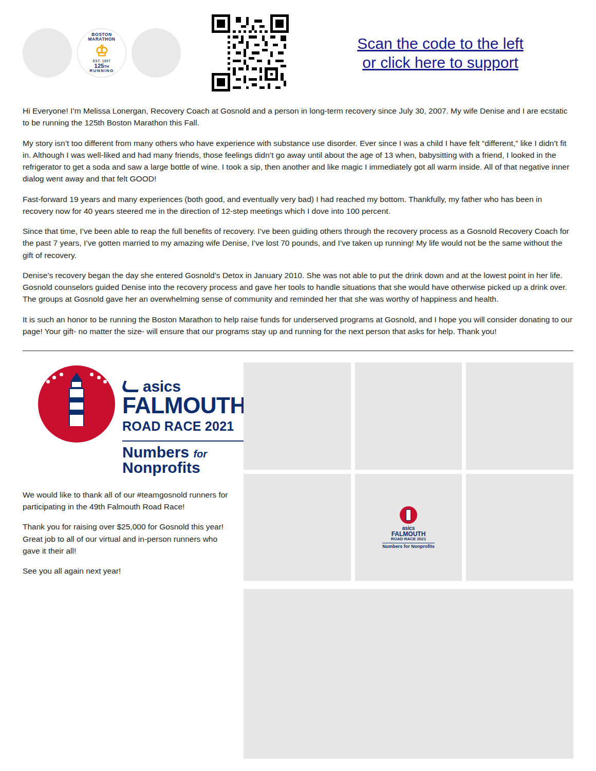Boston Marathon
♔
EST. 1897
125TH
Running
Scan the code to the left
or click here to support
Hi Everyone! I’m Melissa Lonergan, Recovery Coach at Gosnold and a person in long-term recovery since July 30, 2007. My wife Denise and I are ecstatic to be running the 125th Boston Marathon this Fall.
My story isn’t too different from many others who have experience with substance use disorder. Ever since I was a child I have felt “different,” like I didn’t fit in. Although I was well-liked and had many friends, those feelings didn’t go away until about the age of 13 when, babysitting with a friend, I looked in the refrigerator to get a soda and saw a large bottle of wine. I took a sip, then another and like magic I immediately got all warm inside. All of that negative inner dialog went away and that felt GOOD!
Fast-forward 19 years and many experiences (both good, and eventually very bad) I had reached my bottom. Thankfully, my father who has been in recovery now for 40 years steered me in the direction of 12-step meetings which I dove into 100 percent.
Since that time, I’ve been able to reap the full benefits of recovery. I’ve been guiding others through the recovery process as a Gosnold Recovery Coach for the past 7 years, I’ve gotten married to my amazing wife Denise, I’ve lost 70 pounds, and I’ve taken up running! My life would not be the same without the gift of recovery.
Denise’s recovery began the day she entered Gosnold’s Detox in January 2010. She was not able to put the drink down and at the lowest point in her life. Gosnold counselors guided Denise into the recovery process and gave her tools to handle situations that she would have otherwise picked up a drink over. The groups at Gosnold gave her an overwhelming sense of community and reminded her that she was worthy of happiness and health.
It is such an honor to be running the Boston Marathon to help raise funds for underserved programs at Gosnold, and I hope you will consider donating to our page! Your gift- no matter the size- will ensure that our programs stay up and running for the next person that asks for help. Thank you!
asics
FALMOUTH
ROAD RACE 2021
Numbers for Nonprofits
We would like to thank all of our #teamgosnold runners for participating in the 49th Falmouth Road Race!
Thank you for raising over $25,000 for Gosnold this year! Great job to all of our virtual and in-person runners who gave it their all!
See you all again next year!
asics
FALMOUTH
ROAD RACE 2021
Numbers for Nonprofits